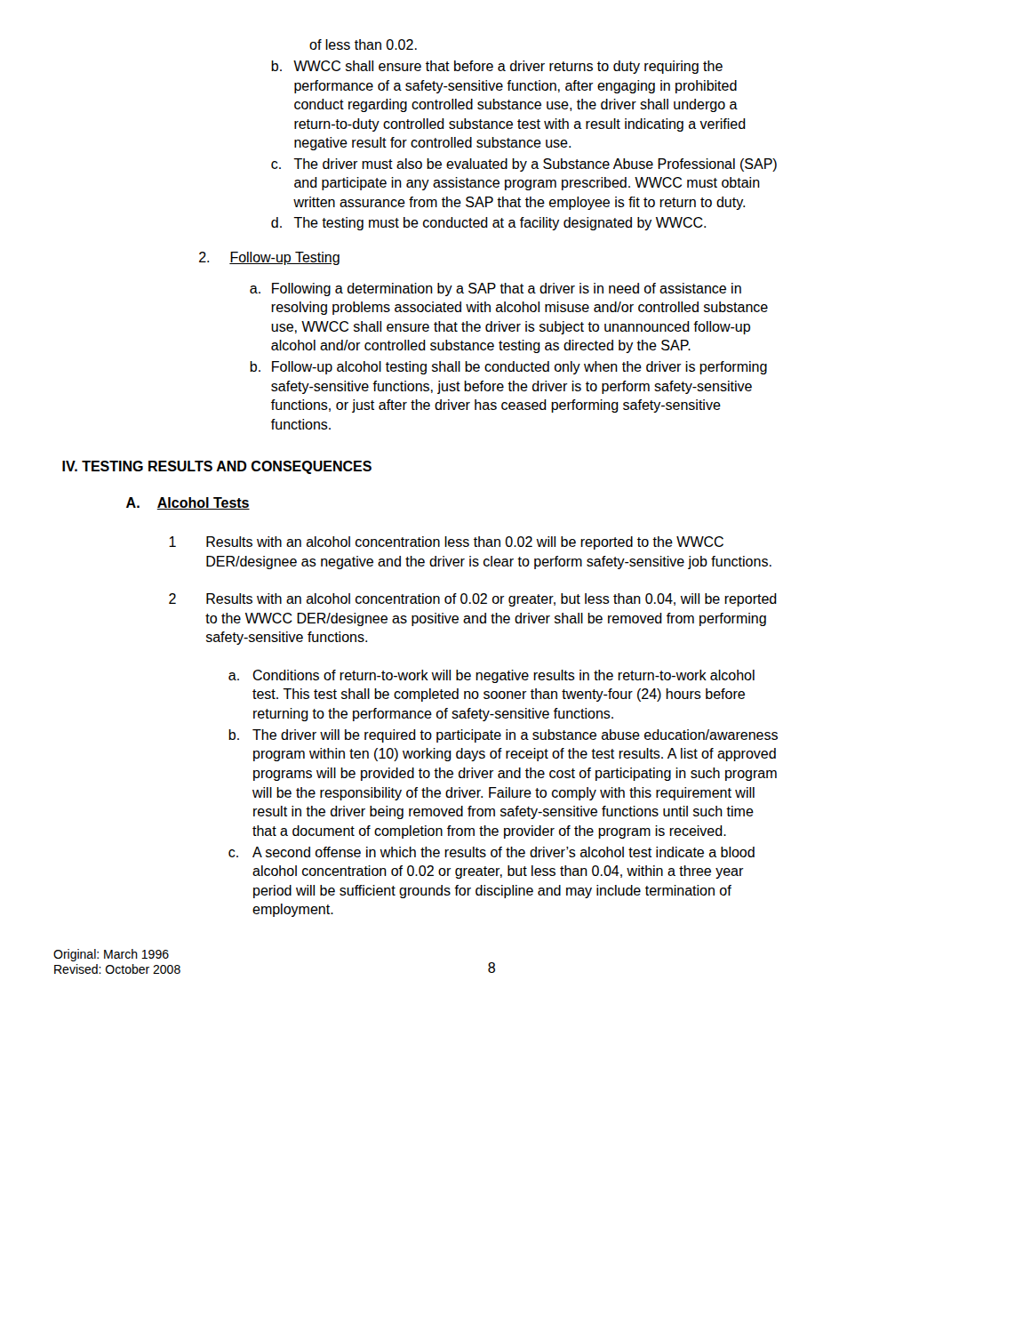of less than 0.02.
b. WWCC shall ensure that before a driver returns to duty requiring the performance of a safety-sensitive function, after engaging in prohibited conduct regarding controlled substance use, the driver shall undergo a return-to-duty controlled substance test with a result indicating a verified negative result for controlled substance use.
c. The driver must also be evaluated by a Substance Abuse Professional (SAP) and participate in any assistance program prescribed. WWCC must obtain written assurance from the SAP that the employee is fit to return to duty.
d. The testing must be conducted at a facility designated by WWCC.
2. Follow-up Testing
a. Following a determination by a SAP that a driver is in need of assistance in resolving problems associated with alcohol misuse and/or controlled substance use, WWCC shall ensure that the driver is subject to unannounced follow-up alcohol and/or controlled substance testing as directed by the SAP.
b. Follow-up alcohol testing shall be conducted only when the driver is performing safety-sensitive functions, just before the driver is to perform safety-sensitive functions, or just after the driver has ceased performing safety-sensitive functions.
IV. TESTING RESULTS AND CONSEQUENCES
A. Alcohol Tests
1 Results with an alcohol concentration less than 0.02 will be reported to the WWCC DER/designee as negative and the driver is clear to perform safety-sensitive job functions.
2 Results with an alcohol concentration of 0.02 or greater, but less than 0.04, will be reported to the WWCC DER/designee as positive and the driver shall be removed from performing safety-sensitive functions.
a. Conditions of return-to-work will be negative results in the return-to-work alcohol test. This test shall be completed no sooner than twenty-four (24) hours before returning to the performance of safety-sensitive functions.
b. The driver will be required to participate in a substance abuse education/awareness program within ten (10) working days of receipt of the test results. A list of approved programs will be provided to the driver and the cost of participating in such program will be the responsibility of the driver. Failure to comply with this requirement will result in the driver being removed from safety-sensitive functions until such time that a document of completion from the provider of the program is received.
c. A second offense in which the results of the driver’s alcohol test indicate a blood alcohol concentration of 0.02 or greater, but less than 0.04, within a three year period will be sufficient grounds for discipline and may include termination of employment.
Original: March 1996
Revised: October 2008
8